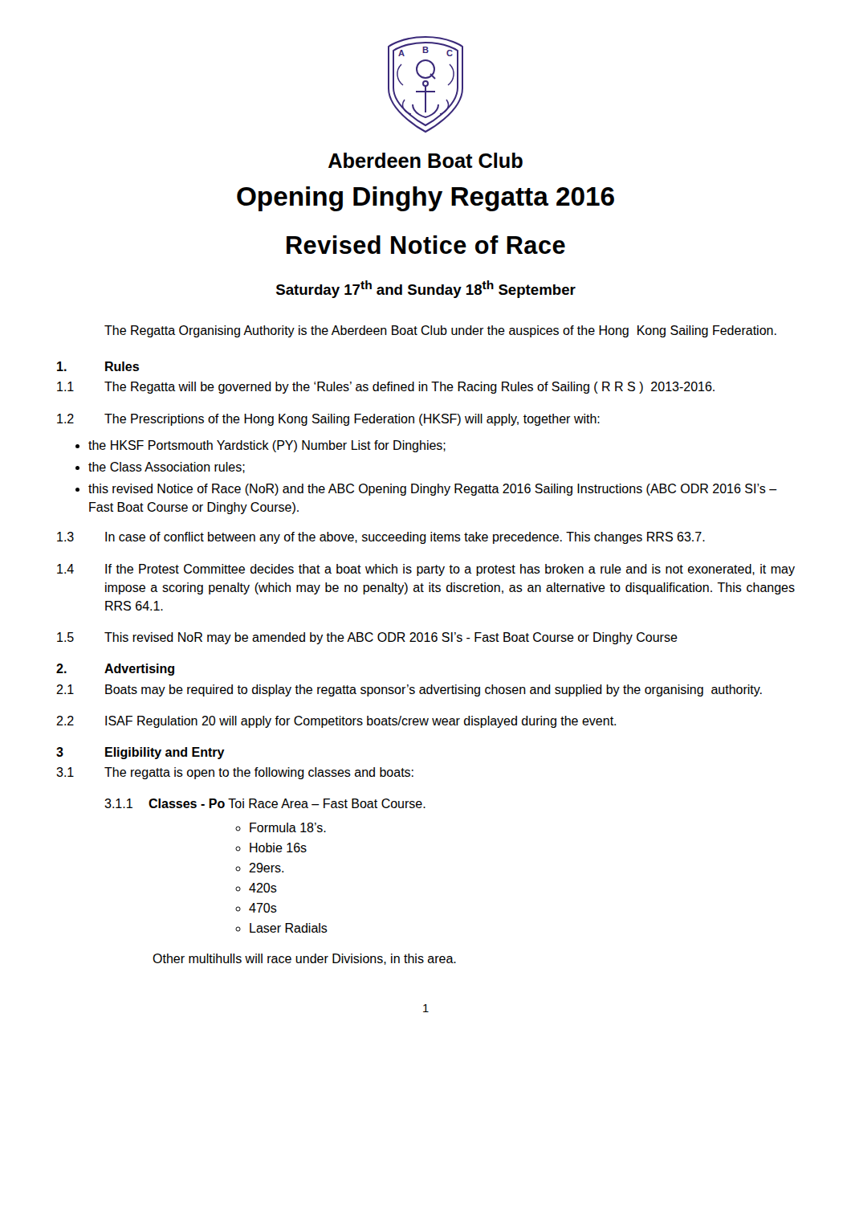A B C
Aberdeen Boat Club
Opening Dinghy Regatta 2016
Revised Notice of Race
Saturday 17th and Sunday 18th September
The Regatta Organising Authority is the Aberdeen Boat Club under the auspices of the Hong Kong Sailing Federation.
1. Rules
1.1 The Regatta will be governed by the ‘Rules’ as defined in The Racing Rules of Sailing ( R R S ) 2013-2016.
1.2 The Prescriptions of the Hong Kong Sailing Federation (HKSF) will apply, together with:
the HKSF Portsmouth Yardstick (PY) Number List for Dinghies;
the Class Association rules;
this revised Notice of Race (NoR) and the ABC Opening Dinghy Regatta 2016 Sailing Instructions (ABC ODR 2016 SI’s – Fast Boat Course or Dinghy Course).
1.3 In case of conflict between any of the above, succeeding items take precedence. This changes RRS 63.7.
1.4 If the Protest Committee decides that a boat which is party to a protest has broken a rule and is not exonerated, it may impose a scoring penalty (which may be no penalty) at its discretion, as an alternative to disqualification. This changes RRS 64.1.
1.5 This revised NoR may be amended by the ABC ODR 2016 SI’s - Fast Boat Course or Dinghy Course
2. Advertising
2.1 Boats may be required to display the regatta sponsor’s advertising chosen and supplied by the organising authority.
2.2 ISAF Regulation 20 will apply for Competitors boats/crew wear displayed during the event.
3 Eligibility and Entry
3.1 The regatta is open to the following classes and boats:
3.1.1 Classes - Po Toi Race Area – Fast Boat Course.
Formula 18’s.
Hobie 16s
29ers.
420s
470s
Laser Radials
Other multihulls will race under Divisions, in this area.
1